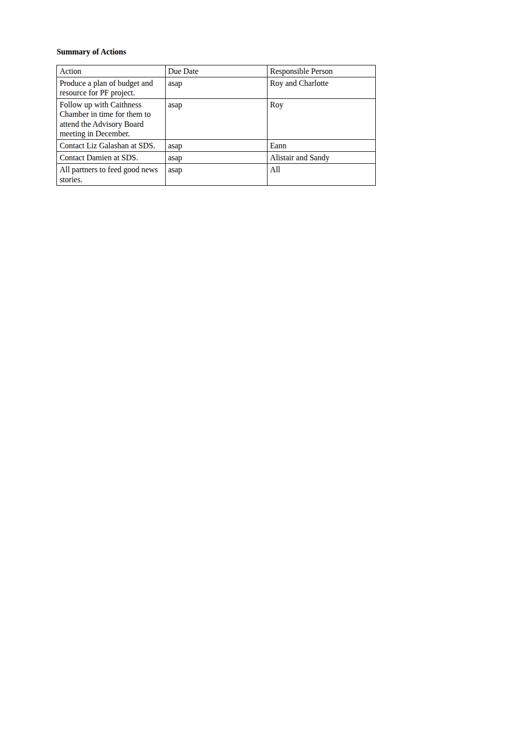Summary of Actions
| Action | Due Date | Responsible Person |
| --- | --- | --- |
| Produce a plan of budget and resource for PF project. | asap | Roy and Charlotte |
| Follow up with Caithness Chamber in time for them to attend the Advisory Board meeting in December. | asap | Roy |
| Contact Liz Galashan at SDS. | asap | Eann |
| Contact Damien at SDS. | asap | Alistair and Sandy |
| All partners to feed good news stories. | asap | All |